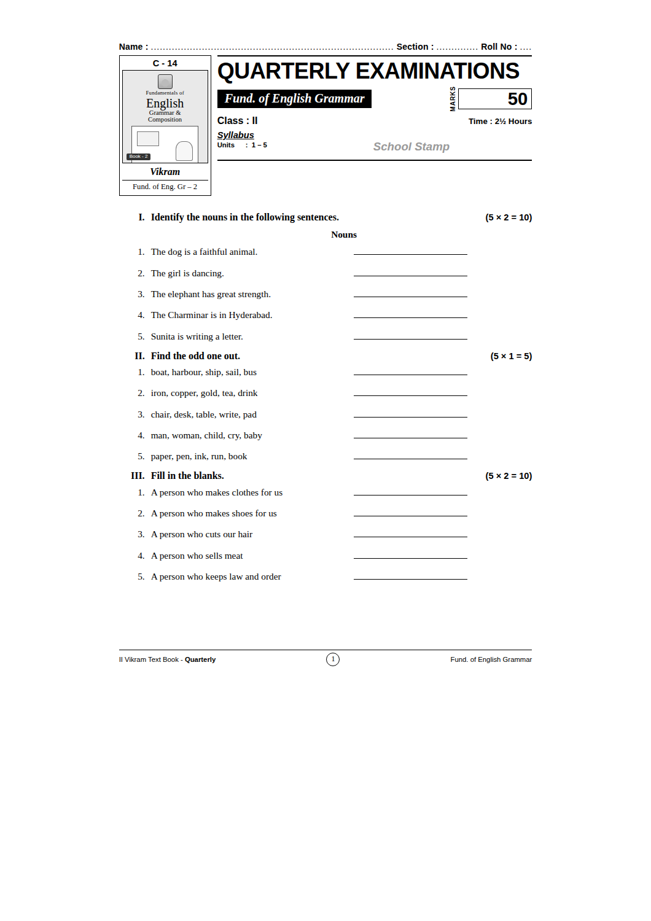Name :................................................................................. Section :.............. Roll No :..........................
C - 14
Fundamentals of
English
Grammar &
Composition
Book - 2
Vikram
Fund. of Eng. Gr – 2
QUARTERLY EXAMINATIONS
Fund. of English Grammar
MARKS
50
Class : II
Time : 2½ Hours
Syllabus
Units: 1 – 5
School Stamp
I.
Identify the nouns in the following sentences.
(5 × 2 = 10)
Nouns
1. The dog is a faithful animal.
2. The girl is dancing.
3. The elephant has great strength.
4. The Charminar is in Hyderabad.
5. Sunita is writing a letter.
II.
Find the odd one out.
(5 × 1 = 5)
1. boat, harbour, ship, sail, bus
2. iron, copper, gold, tea, drink
3. chair, desk, table, write, pad
4. man, woman, child, cry, baby
5. paper, pen, ink, run, book
III.
Fill in the blanks.
(5 × 2 = 10)
1. A person who makes clothes for us
2. A person who makes shoes for us
3. A person who cuts our hair
4. A person who sells meat
5. A person who keeps law and order
II Vikram Text Book - Quarterly
1
Fund. of English Grammar